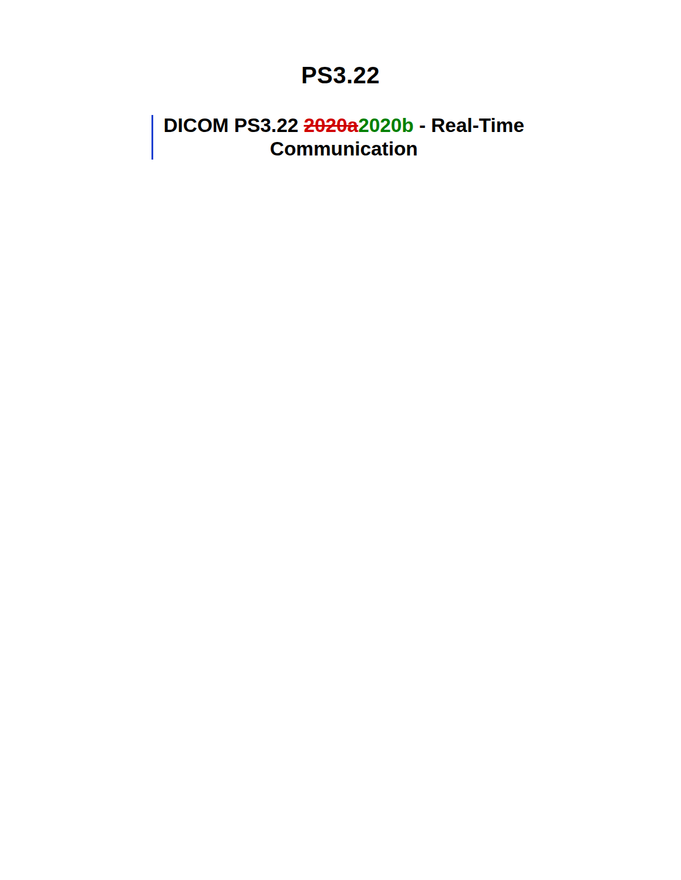PS3.22
DICOM PS3.22 2020a 2020b - Real-Time Communication